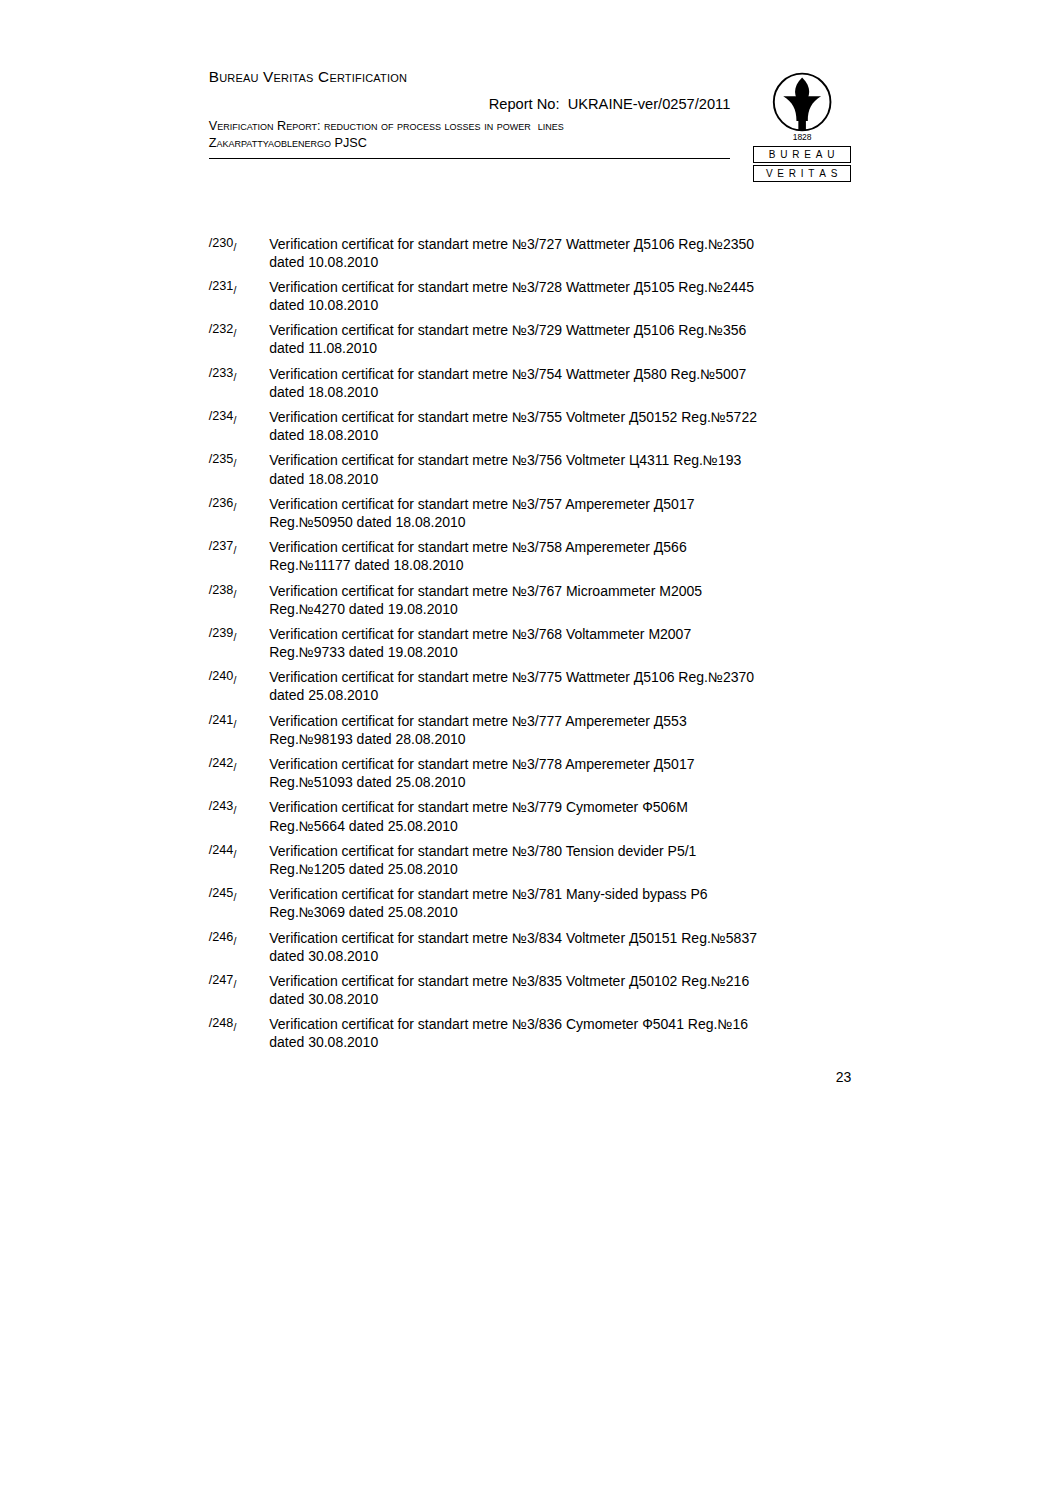Bureau Veritas Certification
Report No: UKRAINE-ver/0257/2011
Verification Report: reduction of process losses in power lines
Zakarpattyaoblenergo PJSC
1828
B U R E A U
V E R I T A S
/230/Verification certificat for standart metre №3/727 Wattmeter Д5106 Reg.№2350dated 10.08.2010
/231/Verification certificat for standart metre №3/728 Wattmeter Д5105 Reg.№2445dated 10.08.2010
/232/Verification certificat for standart metre №3/729 Wattmeter Д5106 Reg.№356dated 11.08.2010
/233/Verification certificat for standart metre №3/754 Wattmeter Д580 Reg.№5007dated 18.08.2010
/234/Verification certificat for standart metre №3/755 Voltmeter Д50152 Reg.№5722dated 18.08.2010
/235/Verification certificat for standart metre №3/756 Voltmeter Ц4311 Reg.№193dated 18.08.2010
/236/Verification certificat for standart metre №3/757 Amperemeter Д5017Reg.№50950 dated 18.08.2010
/237/Verification certificat for standart metre №3/758 Amperemeter Д566Reg.№11177 dated 18.08.2010
/238/Verification certificat for standart metre №3/767 Microammeter M2005Reg.№4270 dated 19.08.2010
/239/Verification certificat for standart metre №3/768 Voltammeter M2007Reg.№9733 dated 19.08.2010
/240/Verification certificat for standart metre №3/775 Wattmeter Д5106 Reg.№2370dated 25.08.2010
/241/Verification certificat for standart metre №3/777 Amperemeter Д553Reg.№98193 dated 28.08.2010
/242/Verification certificat for standart metre №3/778 Amperemeter Д5017Reg.№51093 dated 25.08.2010
/243/Verification certificat for standart metre №3/779 Cymometer Ф506МReg.№5664 dated 25.08.2010
/244/Verification certificat for standart metre №3/780 Tension devider Р5/1Reg.№1205 dated 25.08.2010
/245/Verification certificat for standart metre №3/781 Many-sided bypass Р6Reg.№3069 dated 25.08.2010
/246/Verification certificat for standart metre №3/834 Voltmeter Д50151 Reg.№5837dated 30.08.2010
/247/Verification certificat for standart metre №3/835 Voltmeter Д50102 Reg.№216dated 30.08.2010
/248/Verification certificat for standart metre №3/836 Cymometer Ф5041 Reg.№16dated 30.08.2010
23